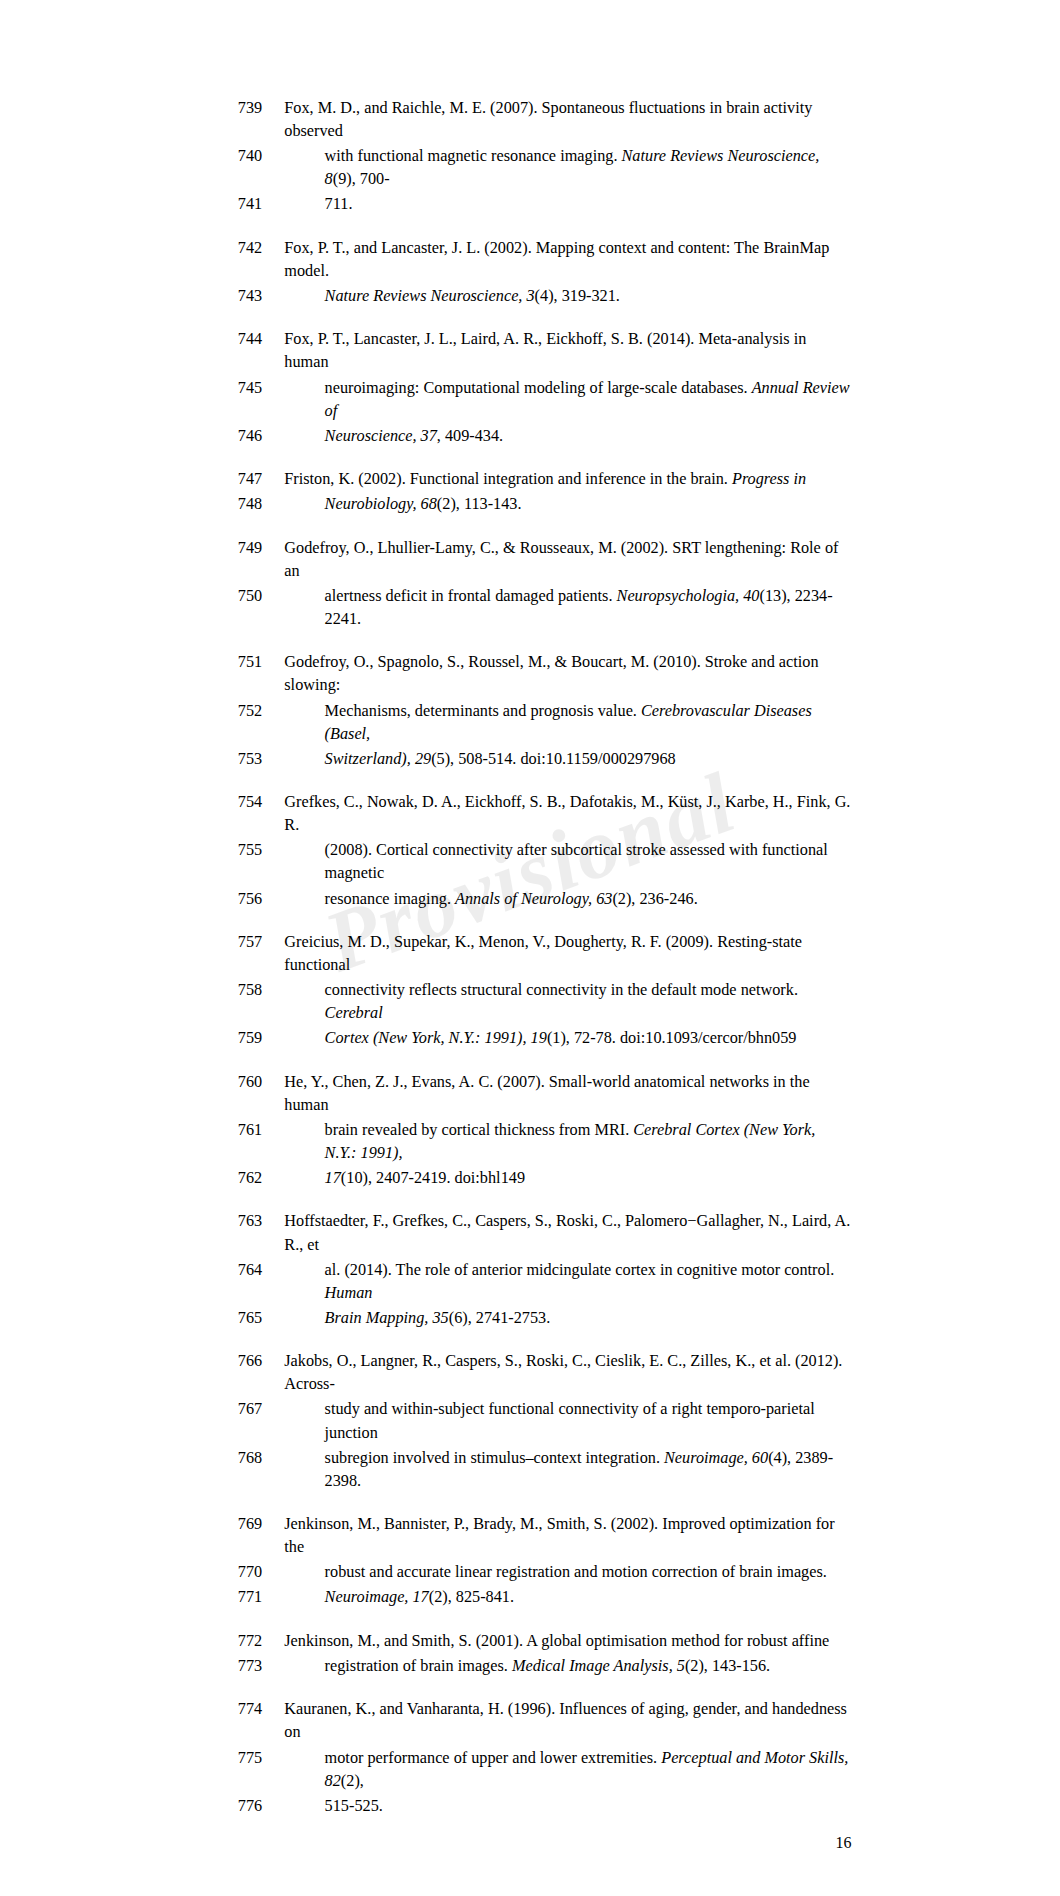Provisional
| 739 | Fox, M. D., and Raichle, M. E. (2007). Spontaneous fluctuations in brain activity observed |
| 740 | with functional magnetic resonance imaging. Nature Reviews Neuroscience, 8 (9), 700- |
| 741 | 711. |
| 742 | Fox, P. T., and Lancaster, J. L. (2002). Mapping context and content: The BrainMap model. |
| 743 | Nature Reviews Neuroscience, 3 (4), 319-321. |
| 744 | Fox, P. T., Lancaster, J. L., Laird, A. R., Eickhoff, S. B. (2014). Meta-analysis in human |
| 745 | neuroimaging: Computational modeling of large-scale databases. Annual Review of |
| 746 | Neuroscience, 37 , 409-434. |
| 747 | Friston, K. (2002). Functional integration and inference in the brain. Progress in |
| 748 | Neurobiology, 68 (2), 113-143. |
| 749 | Godefroy, O., Lhullier-Lamy, C., & Rousseaux, M. (2002). SRT lengthening: Role of an |
| 750 | alertness deficit in frontal damaged patients. Neuropsychologia, 40 (13), 2234-2241. |
| 751 | Godefroy, O., Spagnolo, S., Roussel, M., & Boucart, M. (2010). Stroke and action slowing: |
| 752 | Mechanisms, determinants and prognosis value. Cerebrovascular Diseases (Basel, |
| 753 | Switzerland), 29 (5), 508-514. doi:10.1159/000297968 |
| 754 | Grefkes, C., Nowak, D. A., Eickhoff, S. B., Dafotakis, M., Küst, J., Karbe, H., Fink, G. R. |
| 755 | (2008). Cortical connectivity after subcortical stroke assessed with functional magnetic |
| 756 | resonance imaging. Annals of Neurology, 63 (2), 236-246. |
| 757 | Greicius, M. D., Supekar, K., Menon, V., Dougherty, R. F. (2009). Resting-state functional |
| 758 | connectivity reflects structural connectivity in the default mode network. Cerebral |
| 759 | Cortex (New York, N.Y.: 1991), 19 (1), 72-78. doi:10.1093/cercor/bhn059 |
| 760 | He, Y., Chen, Z. J., Evans, A. C. (2007). Small-world anatomical networks in the human |
| 761 | brain revealed by cortical thickness from MRI. Cerebral Cortex (New York, N.Y.: 1991), |
| 762 | 17 (10), 2407-2419. doi:bhl149 |
| 763 | Hoffstaedter, F., Grefkes, C., Caspers, S., Roski, C., Palomero−Gallagher, N., Laird, A. R., et |
| 764 | al. (2014). The role of anterior midcingulate cortex in cognitive motor control. Human |
| 765 | Brain Mapping, 35 (6), 2741-2753. |
| 766 | Jakobs, O., Langner, R., Caspers, S., Roski, C., Cieslik, E. C., Zilles, K., et al. (2012). Across- |
| 767 | study and within-subject functional connectivity of a right temporo-parietal junction |
| 768 | subregion involved in stimulus–context integration. Neuroimage, 60 (4), 2389-2398. |
| 769 | Jenkinson, M., Bannister, P., Brady, M., Smith, S. (2002). Improved optimization for the |
| 770 | robust and accurate linear registration and motion correction of brain images. |
| 771 | Neuroimage, 17 (2), 825-841. |
| 772 | Jenkinson, M., and Smith, S. (2001). A global optimisation method for robust affine |
| 773 | registration of brain images. Medical Image Analysis, 5 (2), 143-156. |
| 774 | Kauranen, K., and Vanharanta, H. (1996). Influences of aging, gender, and handedness on |
| 775 | motor performance of upper and lower extremities. Perceptual and Motor Skills, 82 (2), |
| 776 | 515-525. |
16